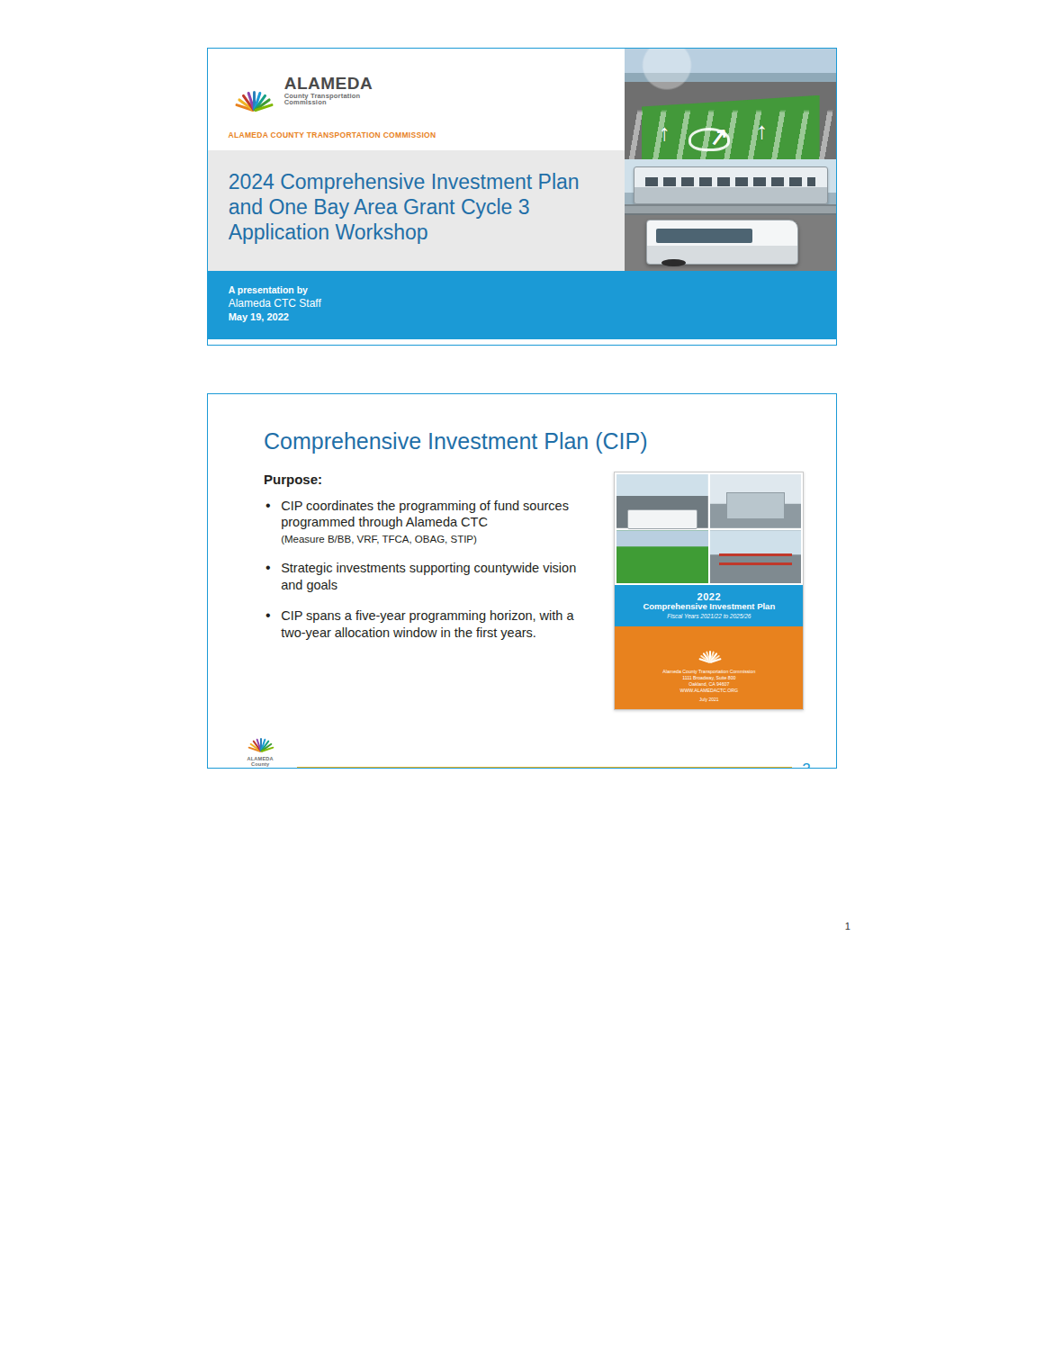ALAMEDA
County Transportation
Commission
ALAMEDA COUNTY TRANSPORTATION COMMISSION
2024 Comprehensive Investment Plan
and One Bay Area Grant Cycle 3
Application Workshop
↑
↗
↑
A presentation by
Alameda CTC Staff
May 19, 2022
Comprehensive Investment Plan (CIP)
Purpose:
CIP coordinates the programming of fund sources programmed through Alameda CTC (Measure B/BB, VRF, TFCA, OBAG, STIP)
Strategic investments supporting countywide vision and goals
CIP spans a five-year programming horizon, with a two-year allocation window in the first years.
2022
Comprehensive Investment Plan
Fiscal Years 2021/22 to 2025/26
Alameda County Transportation Commission
1111 Broadway, Suite 800
Oakland, CA 94607
WWW.ALAMEDACTC.ORG
July 2021
ALAMEDA
County Transportation
Commission
Alameda CTC 2024 Comprehensive Investment Plan – Application Workshop
2
1